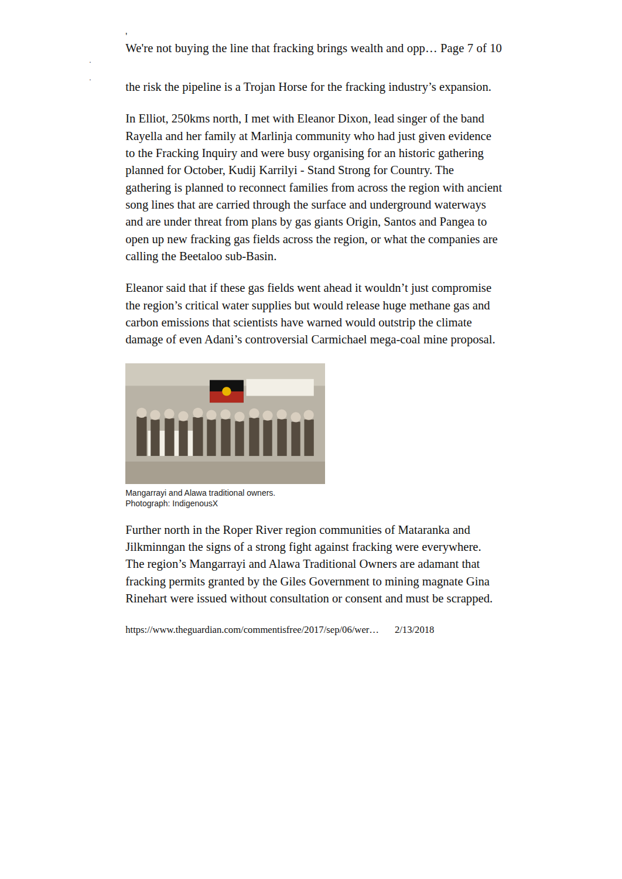'
·
·
We're not buying the line that fracking brings wealth and opp… Page 7 of 10
the risk the pipeline is a Trojan Horse for the fracking industry’s expansion.
In Elliot, 250kms north, I met with Eleanor Dixon, lead singer of the band Rayella and her family at Marlinja community who had just given evidence to the Fracking Inquiry and were busy organising for an historic gathering planned for October, Kudij Karrilyi - Stand Strong for Country. The gathering is planned to reconnect families from across the region with ancient song lines that are carried through the surface and underground waterways and are under threat from plans by gas giants Origin, Santos and Pangea to open up new fracking gas fields across the region, or what the companies are calling the Beetaloo sub-Basin.
Eleanor said that if these gas fields went ahead it wouldn’t just compromise the region’s critical water supplies but would release huge methane gas and carbon emissions that scientists have warned would outstrip the climate damage of even Adani’s controversial Carmichael mega-coal mine proposal.
Mangarrayi and Alawa traditional owners.
Photograph: IndigenousX
Further north in the Roper River region communities of Mataranka and Jilkminngan the signs of a strong fight against fracking were everywhere. The region’s Mangarrayi and Alawa Traditional Owners are adamant that fracking permits granted by the Giles Government to mining magnate Gina Rinehart were issued without consultation or consent and must be scrapped.
https://www.theguardian.com/commentisfree/2017/sep/06/wer…2/13/2018